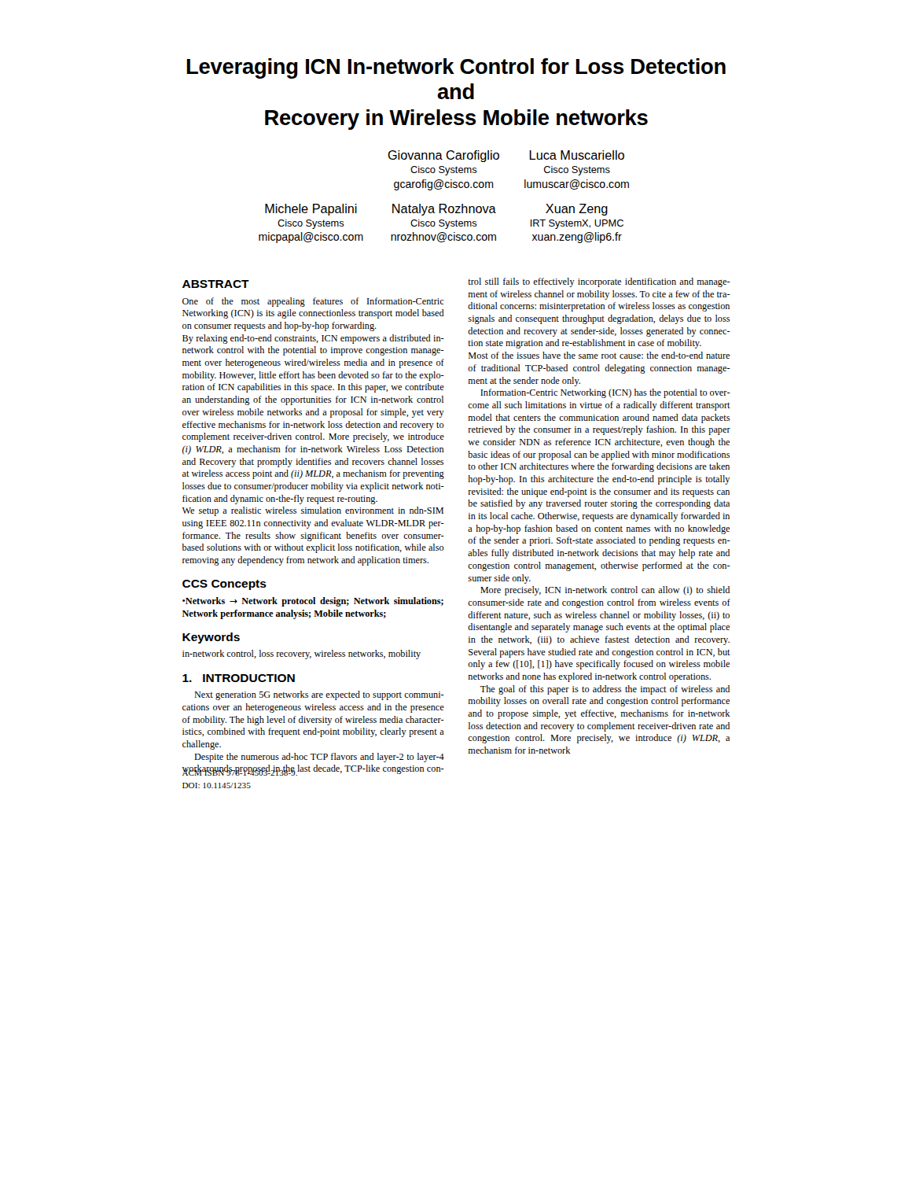Leveraging ICN In-network Control for Loss Detection and
Recovery in Wireless Mobile networks
| | Giovanna Carofiglio Cisco Systems gcarofig@cisco.com | Luca Muscariello Cisco Systems lumuscar@cisco.com | |
| Michele Papalini Cisco Systems micpapal@cisco.com | Natalya Rozhnova Cisco Systems nrozhnov@cisco.com | Xuan Zeng IRT SystemX, UPMC xuan.zeng@lip6.fr | |
ABSTRACT
One of the most appealing features of Information-Centric Networking (ICN) is its agile connectionless transport model based on consumer requests and hop-by-hop forwarding.
By relaxing end-to-end constraints, ICN empowers a distributed in-network control with the potential to improve congestion management over heterogeneous wired/wireless media and in presence of mobility. However, little effort has been devoted so far to the exploration of ICN capabilities in this space. In this paper, we contribute an understanding of the opportunities for ICN in-network control over wireless mobile networks and a proposal for simple, yet very effective mechanisms for in-network loss detection and recovery to complement receiver-driven control. More precisely, we introduce (i) WLDR, a mechanism for in-network Wireless Loss Detection and Recovery that promptly identifies and recovers channel losses at wireless access point and (ii) MLDR, a mechanism for preventing losses due to consumer/producer mobility via explicit network notification and dynamic on-the-fly request re-routing.
We setup a realistic wireless simulation environment in ndn-SIM using IEEE 802.11n connectivity and evaluate WLDR-MLDR performance. The results show significant benefits over consumer-based solutions with or without explicit loss notification, while also removing any dependency from network and application timers.
CCS Concepts
•Networks → Network protocol design; Network simulations; Network performance analysis; Mobile networks;
Keywords
in-network control, loss recovery, wireless networks, mobility
1. INTRODUCTION
Next generation 5G networks are expected to support communications over an heterogeneous wireless access and in the presence of mobility. The high level of diversity of wireless media characteristics, combined with frequent end-point mobility, clearly present a challenge.
Despite the numerous ad-hoc TCP flavors and layer-2 to layer-4 workarounds proposed in the last decade, TCP-like congestion control still fails to effectively incorporate identification and management of wireless channel or mobility losses. To cite a few of the traditional concerns: misinterpretation of wireless losses as congestion signals and consequent throughput degradation, delays due to loss detection and recovery at sender-side, losses generated by connection state migration and re-establishment in case of mobility.
Most of the issues have the same root cause: the end-to-end nature of traditional TCP-based control delegating connection management at the sender node only.
Information-Centric Networking (ICN) has the potential to overcome all such limitations in virtue of a radically different transport model that centers the communication around named data packets retrieved by the consumer in a request/reply fashion. In this paper we consider NDN as reference ICN architecture, even though the basic ideas of our proposal can be applied with minor modifications to other ICN architectures where the forwarding decisions are taken hop-by-hop. In this architecture the end-to-end principle is totally revisited: the unique end-point is the consumer and its requests can be satisfied by any traversed router storing the corresponding data in its local cache. Otherwise, requests are dynamically forwarded in a hop-by-hop fashion based on content names with no knowledge of the sender a priori. Soft-state associated to pending requests enables fully distributed in-network decisions that may help rate and congestion control management, otherwise performed at the consumer side only.
More precisely, ICN in-network control can allow (i) to shield consumer-side rate and congestion control from wireless events of different nature, such as wireless channel or mobility losses, (ii) to disentangle and separately manage such events at the optimal place in the network, (iii) to achieve fastest detection and recovery. Several papers have studied rate and congestion control in ICN, but only a few ([10], [1]) have specifically focused on wireless mobile networks and none has explored in-network control operations.
The goal of this paper is to address the impact of wireless and mobility losses on overall rate and congestion control performance and to propose simple, yet effective, mechanisms for in-network loss detection and recovery to complement receiver-driven rate and congestion control. More precisely, we introduce (i) WLDR, a mechanism for in-network
ACM ISBN 978-1-4503-2138-9.
DOI: 10.1145/1235